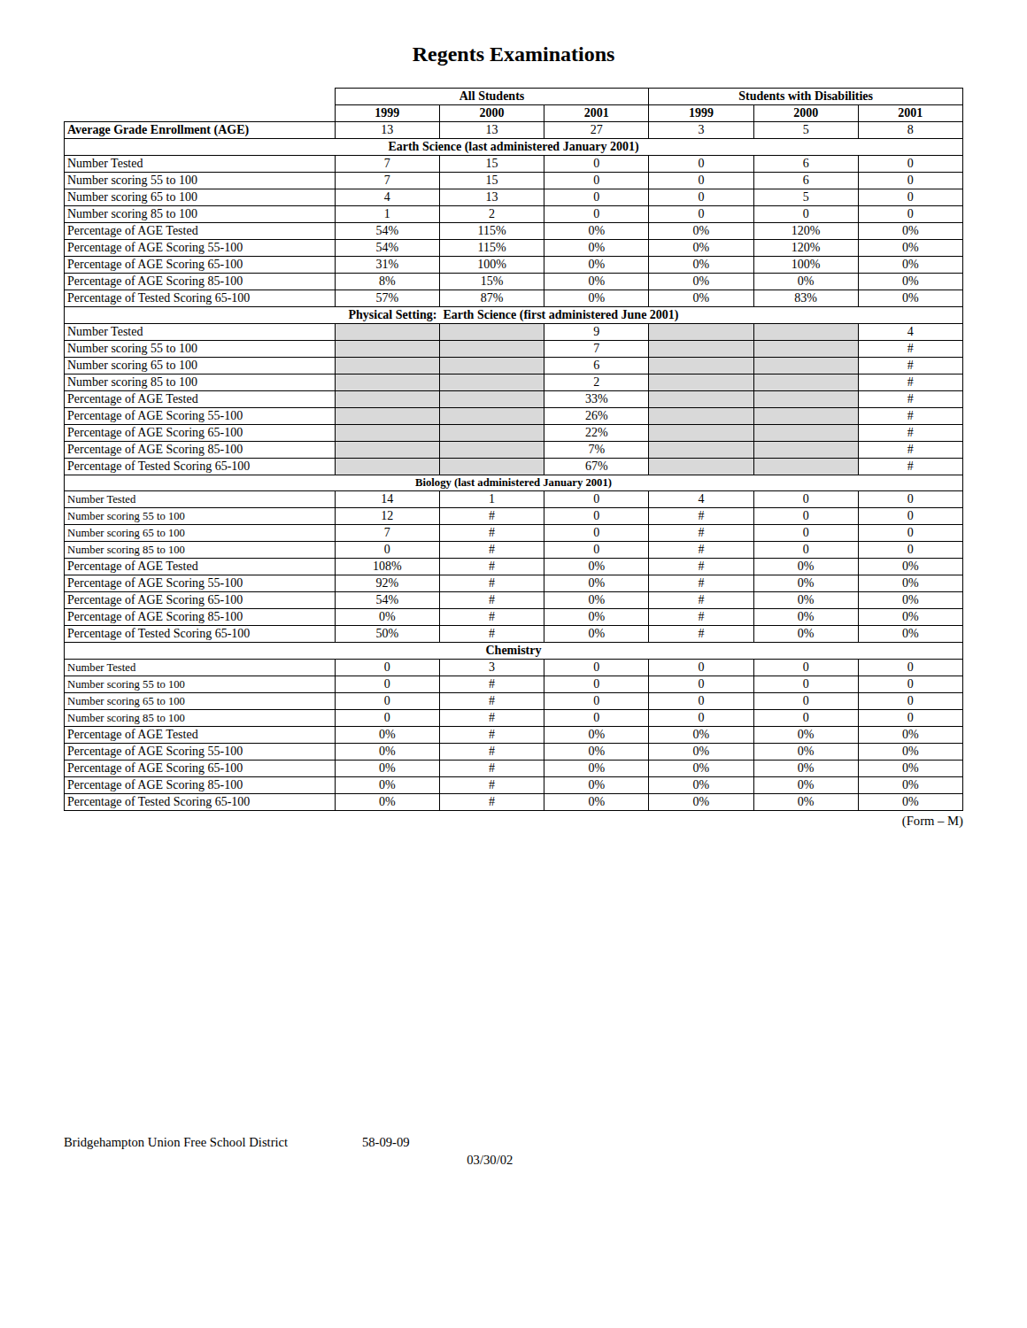Regents Examinations
| | All Students | Students with Disabilities |
| | 1999 | 2000 | 2001 | 1999 | 2000 | 2001 |
| Average Grade Enrollment (AGE) | 13 | 13 | 27 | 3 | 5 | 8 |
| Earth Science (last administered January 2001) |
| Number Tested | 7 | 15 | 0 | 0 | 6 | 0 |
| Number scoring 55 to 100 | 7 | 15 | 0 | 0 | 6 | 0 |
| Number scoring 65 to 100 | 4 | 13 | 0 | 0 | 5 | 0 |
| Number scoring 85 to 100 | 1 | 2 | 0 | 0 | 0 | 0 |
| Percentage of AGE Tested | 54% | 115% | 0% | 0% | 120% | 0% |
| Percentage of AGE Scoring 55-100 | 54% | 115% | 0% | 0% | 120% | 0% |
| Percentage of AGE Scoring 65-100 | 31% | 100% | 0% | 0% | 100% | 0% |
| Percentage of AGE Scoring 85-100 | 8% | 15% | 0% | 0% | 0% | 0% |
| Percentage of Tested Scoring 65-100 | 57% | 87% | 0% | 0% | 83% | 0% |
| Physical Setting: Earth Science (first administered June 2001) |
| Number Tested | | | 9 | | | 4 |
| Number scoring 55 to 100 | | | 7 | | | # |
| Number scoring 65 to 100 | | | 6 | | | # |
| Number scoring 85 to 100 | | | 2 | | | # |
| Percentage of AGE Tested | | | 33% | | | # |
| Percentage of AGE Scoring 55-100 | | | 26% | | | # |
| Percentage of AGE Scoring 65-100 | | | 22% | | | # |
| Percentage of AGE Scoring 85-100 | | | 7% | | | # |
| Percentage of Tested Scoring 65-100 | | | 67% | | | # |
| Biology (last administered January 2001) |
| Number Tested | 14 | 1 | 0 | 4 | 0 | 0 |
| Number scoring 55 to 100 | 12 | # | 0 | # | 0 | 0 |
| Number scoring 65 to 100 | 7 | # | 0 | # | 0 | 0 |
| Number scoring 85 to 100 | 0 | # | 0 | # | 0 | 0 |
| Percentage of AGE Tested | 108% | # | 0% | # | 0% | 0% |
| Percentage of AGE Scoring 55-100 | 92% | # | 0% | # | 0% | 0% |
| Percentage of AGE Scoring 65-100 | 54% | # | 0% | # | 0% | 0% |
| Percentage of AGE Scoring 85-100 | 0% | # | 0% | # | 0% | 0% |
| Percentage of Tested Scoring 65-100 | 50% | # | 0% | # | 0% | 0% |
| Chemistry |
| Number Tested | 0 | 3 | 0 | 0 | 0 | 0 |
| Number scoring 55 to 100 | 0 | # | 0 | 0 | 0 | 0 |
| Number scoring 65 to 100 | 0 | # | 0 | 0 | 0 | 0 |
| Number scoring 85 to 100 | 0 | # | 0 | 0 | 0 | 0 |
| Percentage of AGE Tested | 0% | # | 0% | 0% | 0% | 0% |
| Percentage of AGE Scoring 55-100 | 0% | # | 0% | 0% | 0% | 0% |
| Percentage of AGE Scoring 65-100 | 0% | # | 0% | 0% | 0% | 0% |
| Percentage of AGE Scoring 85-100 | 0% | # | 0% | 0% | 0% | 0% |
| Percentage of Tested Scoring 65-100 | 0% | # | 0% | 0% | 0% | 0% |
(Form – M)
Bridgehampton Union Free School District 58-09-09
03/30/02